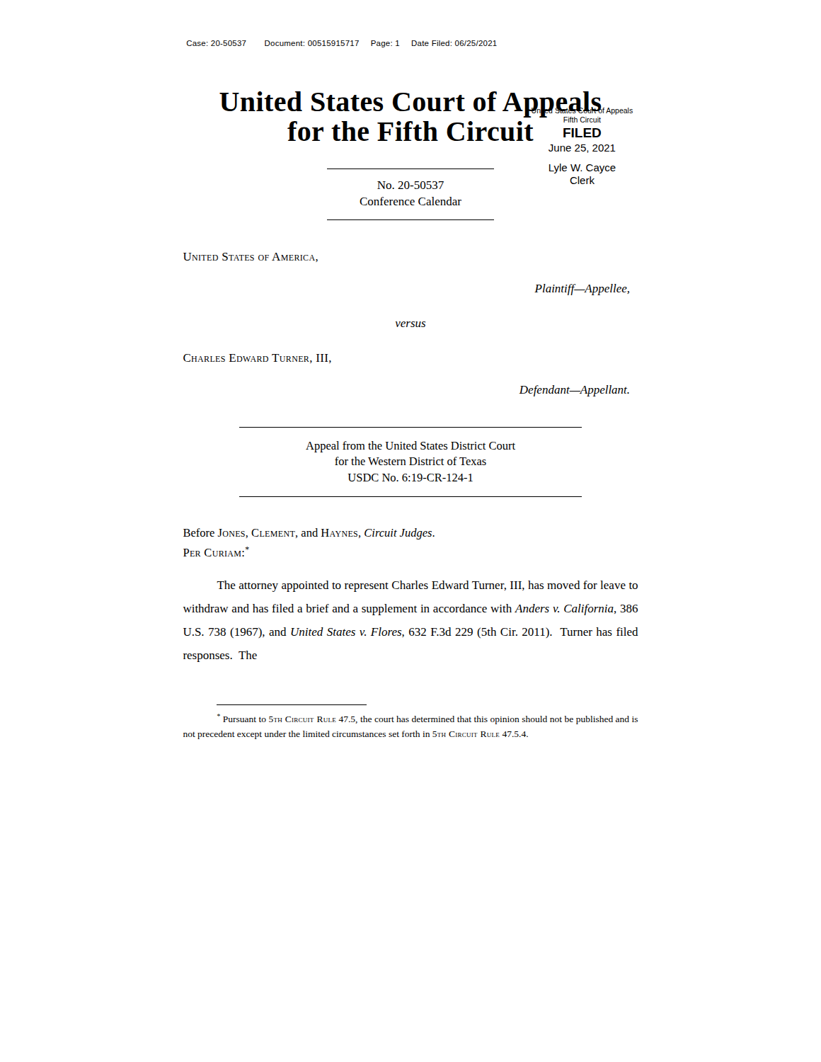Case: 20-50537 Document: 00515915717 Page: 1 Date Filed: 06/25/2021
United States Court of Appeals
Fifth Circuit
FILED
June 25, 2021
Lyle W. Cayce
Clerk
United States Court of Appeals for the Fifth Circuit
No. 20-50537
Conference Calendar
United States of America,
Plaintiff—Appellee,
versus
Charles Edward Turner, III,
Defendant—Appellant.
Appeal from the United States District Court
for the Western District of Texas
USDC No. 6:19-CR-124-1
Before Jones, Clement, and Haynes, Circuit Judges.
Per Curiam:*
The attorney appointed to represent Charles Edward Turner, III, has moved for leave to withdraw and has filed a brief and a supplement in accordance with Anders v. California, 386 U.S. 738 (1967), and United States v. Flores, 632 F.3d 229 (5th Cir. 2011). Turner has filed responses. The
* Pursuant to 5th Circuit Rule 47.5, the court has determined that this opinion should not be published and is not precedent except under the limited circumstances set forth in 5th Circuit Rule 47.5.4.